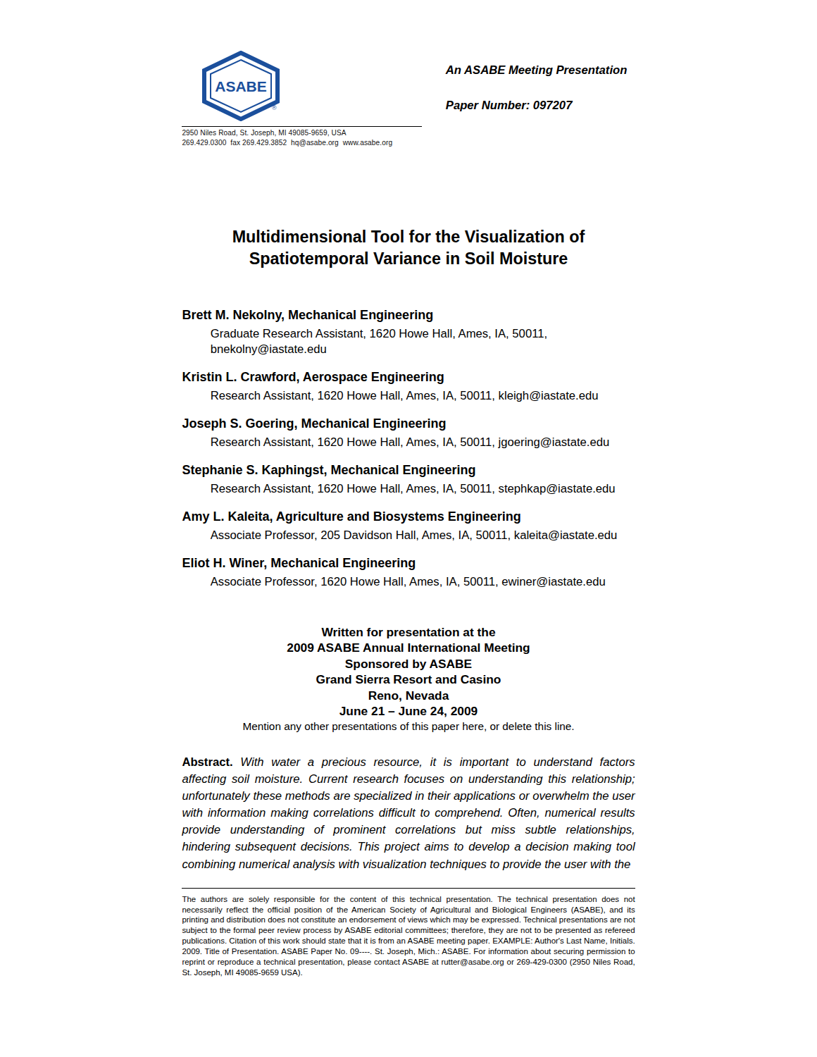ASABE ®
2950 Niles Road, St. Joseph, MI 49085-9659, USA
269.429.0300 fax 269.429.3852 hq@asabe.org www.asabe.org
An ASABE Meeting Presentation
Paper Number: 097207
Multidimensional Tool for the Visualization of
Spatiotemporal Variance in Soil Moisture
Brett M. Nekolny, Mechanical Engineering
Graduate Research Assistant, 1620 Howe Hall, Ames, IA, 50011, bnekolny@iastate.edu
Kristin L. Crawford, Aerospace Engineering
Research Assistant, 1620 Howe Hall, Ames, IA, 50011, kleigh@iastate.edu
Joseph S. Goering, Mechanical Engineering
Research Assistant, 1620 Howe Hall, Ames, IA, 50011, jgoering@iastate.edu
Stephanie S. Kaphingst, Mechanical Engineering
Research Assistant, 1620 Howe Hall, Ames, IA, 50011, stephkap@iastate.edu
Amy L. Kaleita, Agriculture and Biosystems Engineering
Associate Professor, 205 Davidson Hall, Ames, IA, 50011, kaleita@iastate.edu
Eliot H. Winer, Mechanical Engineering
Associate Professor, 1620 Howe Hall, Ames, IA, 50011, ewiner@iastate.edu
Written for presentation at the
2009 ASABE Annual International Meeting
Sponsored by ASABE
Grand Sierra Resort and Casino
Reno, Nevada
June 21 – June 24, 2009
Mention any other presentations of this paper here, or delete this line.
Abstract. With water a precious resource, it is important to understand factors affecting soil moisture. Current research focuses on understanding this relationship; unfortunately these methods are specialized in their applications or overwhelm the user with information making correlations difficult to comprehend. Often, numerical results provide understanding of prominent correlations but miss subtle relationships, hindering subsequent decisions. This project aims to develop a decision making tool combining numerical analysis with visualization techniques to provide the user with the
The authors are solely responsible for the content of this technical presentation. The technical presentation does not necessarily reflect the official position of the American Society of Agricultural and Biological Engineers (ASABE), and its printing and distribution does not constitute an endorsement of views which may be expressed. Technical presentations are not subject to the formal peer review process by ASABE editorial committees; therefore, they are not to be presented as refereed publications. Citation of this work should state that it is from an ASABE meeting paper. EXAMPLE: Author's Last Name, Initials. 2009. Title of Presentation. ASABE Paper No. 09----. St. Joseph, Mich.: ASABE. For information about securing permission to reprint or reproduce a technical presentation, please contact ASABE at rutter@asabe.org or 269-429-0300 (2950 Niles Road, St. Joseph, MI 49085-9659 USA).